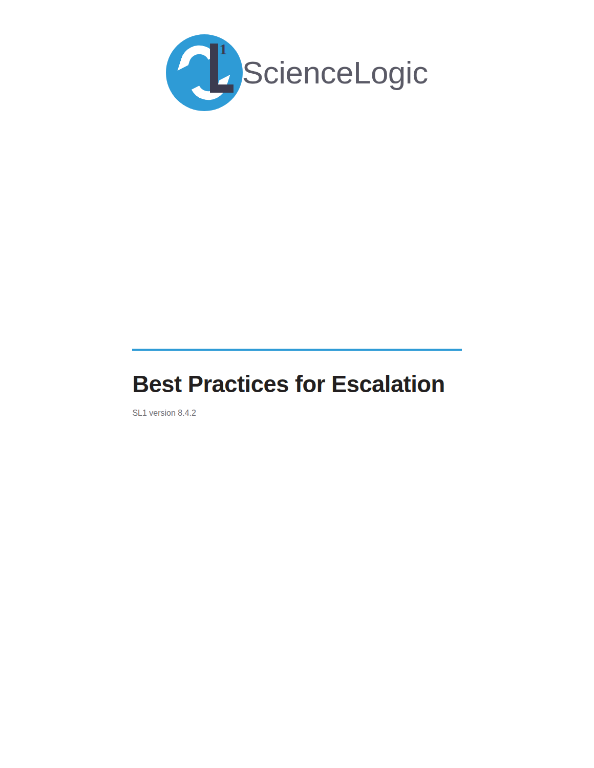1 Science Logic
Best Practices for Escalation
SL1 version 8.4.2